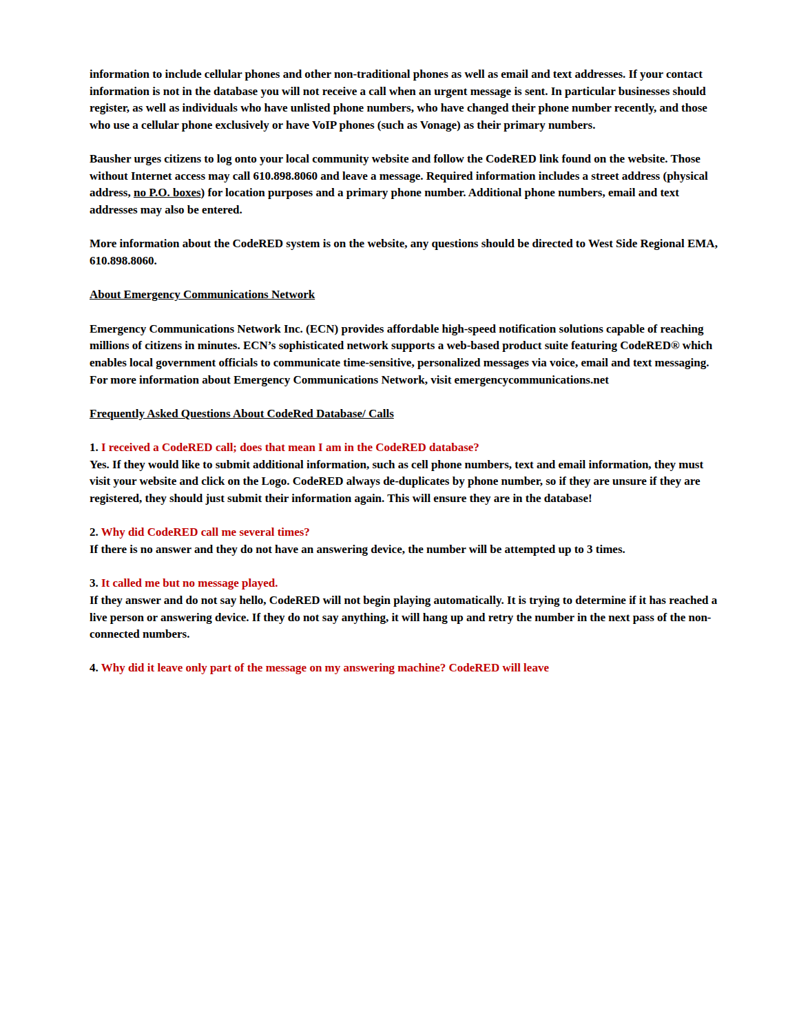information to include cellular phones and other non-traditional phones as well as email and text addresses. If your contact information is not in the database you will not receive a call when an urgent message is sent. In particular businesses should register, as well as individuals who have unlisted phone numbers, who have changed their phone number recently, and those who use a cellular phone exclusively or have VoIP phones (such as Vonage) as their primary numbers.
Bausher urges citizens to log onto your local community website and follow the CodeRED link found on the website. Those without Internet access may call 610.898.8060 and leave a message. Required information includes a street address (physical address, no P.O. boxes) for location purposes and a primary phone number. Additional phone numbers, email and text addresses may also be entered.
More information about the CodeRED system is on the website, any questions should be directed to West Side Regional EMA, 610.898.8060.
About Emergency Communications Network
Emergency Communications Network Inc. (ECN) provides affordable high-speed notification solutions capable of reaching millions of citizens in minutes. ECN’s sophisticated network supports a web-based product suite featuring CodeRED® which enables local government officials to communicate time-sensitive, personalized messages via voice, email and text messaging. For more information about Emergency Communications Network, visit emergencycommunications.net
Frequently Asked Questions About CodeRed Database/ Calls
1. I received a CodeRED call; does that mean I am in the CodeRED database?
Yes. If they would like to submit additional information, such as cell phone numbers, text and email information, they must visit your website and click on the Logo. CodeRED always de-duplicates by phone number, so if they are unsure if they are registered, they should just submit their information again. This will ensure they are in the database!
2. Why did CodeRED call me several times?
If there is no answer and they do not have an answering device, the number will be attempted up to 3 times.
3. It called me but no message played.
If they answer and do not say hello, CodeRED will not begin playing automatically. It is trying to determine if it has reached a live person or answering device. If they do not say anything, it will hang up and retry the number in the next pass of the non-connected numbers.
4. Why did it leave only part of the message on my answering machine? CodeRED will leave